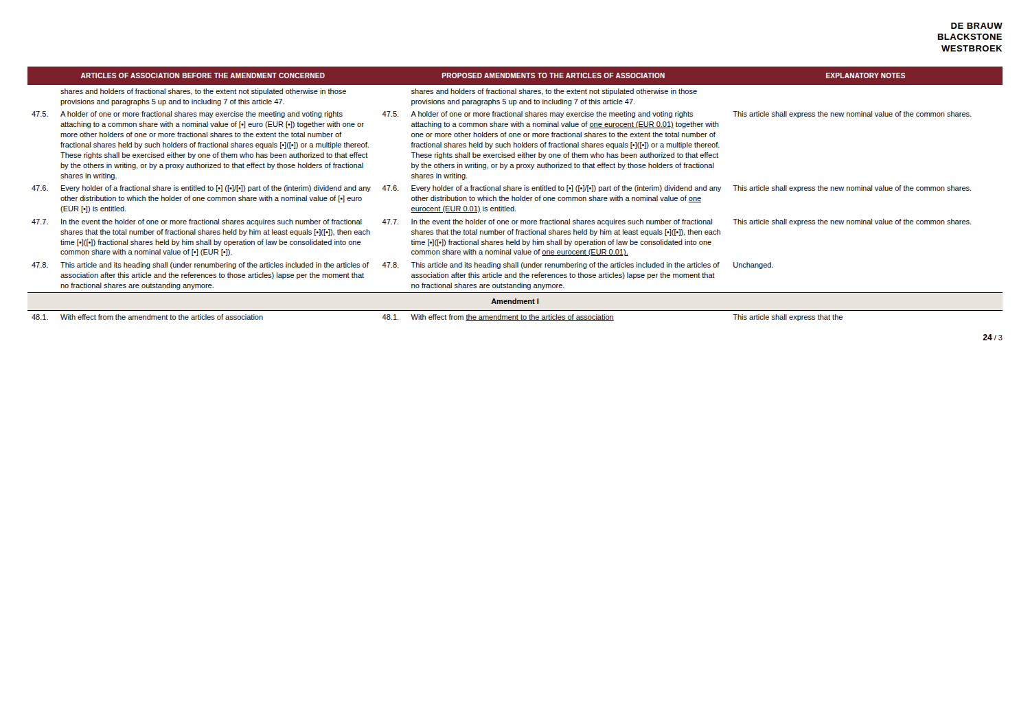DE BRAUW
BLACKSTONE
WESTBROEK
| Articles of association before the amendment concerned | Proposed amendments to the articles of association | Explanatory notes |
| --- | --- | --- |
| | shares and holders of fractional shares, to the extent not stipulated otherwise in those provisions and paragraphs 5 up and to including 7 of this article 47. | | shares and holders of fractional shares, to the extent not stipulated otherwise in those provisions and paragraphs 5 up and to including 7 of this article 47. | |
| 47.5. | A holder of one or more fractional shares may exercise the meeting and voting rights attaching to a common share with a nominal value of [•] euro (EUR [•]) together with one or more other holders of one or more fractional shares to the extent the total number of fractional shares held by such holders of fractional shares equals [•]([•]) or a multiple thereof. These rights shall be exercised either by one of them who has been authorized to that effect by the others in writing, or by a proxy authorized to that effect by those holders of fractional shares in writing. | 47.5. | A holder of one or more fractional shares may exercise the meeting and voting rights attaching to a common share with a nominal value of one eurocent (EUR 0.01) together with one or more other holders of one or more fractional shares to the extent the total number of fractional shares held by such holders of fractional shares equals [•]([•]) or a multiple thereof. These rights shall be exercised either by one of them who has been authorized to that effect by the others in writing, or by a proxy authorized to that effect by those holders of fractional shares in writing. | This article shall express the new nominal value of the common shares. |
| 47.6. | Every holder of a fractional share is entitled to [•] ([•]/[•]) part of the (interim) dividend and any other distribution to which the holder of one common share with a nominal value of [•] euro (EUR [•]) is entitled. | 47.6. | Every holder of a fractional share is entitled to [•] ([•]/[•]) part of the (interim) dividend and any other distribution to which the holder of one common share with a nominal value of one eurocent (EUR 0.01) is entitled. | This article shall express the new nominal value of the common shares. |
| 47.7. | In the event the holder of one or more fractional shares acquires such number of fractional shares that the total number of fractional shares held by him at least equals [•]([•]), then each time [•]([•]) fractional shares held by him shall by operation of law be consolidated into one common share with a nominal value of [•] (EUR [•]). | 47.7. | In the event the holder of one or more fractional shares acquires such number of fractional shares that the total number of fractional shares held by him at least equals [•]([•]), then each time [•]([•]) fractional shares held by him shall by operation of law be consolidated into one common share with a nominal value of one eurocent (EUR 0.01). | This article shall express the new nominal value of the common shares. |
| 47.8. | This article and its heading shall (under renumbering of the articles included in the articles of association after this article and the references to those articles) lapse per the moment that no fractional shares are outstanding anymore. | 47.8. | This article and its heading shall (under renumbering of the articles included in the articles of association after this article and the references to those articles) lapse per the moment that no fractional shares are outstanding anymore. | Unchanged. |
| Amendment I |
| 48.1. | With effect from the amendment to the articles of association | 48.1. | With effect from the amendment to the articles of association | This article shall express that the |
24 / 3